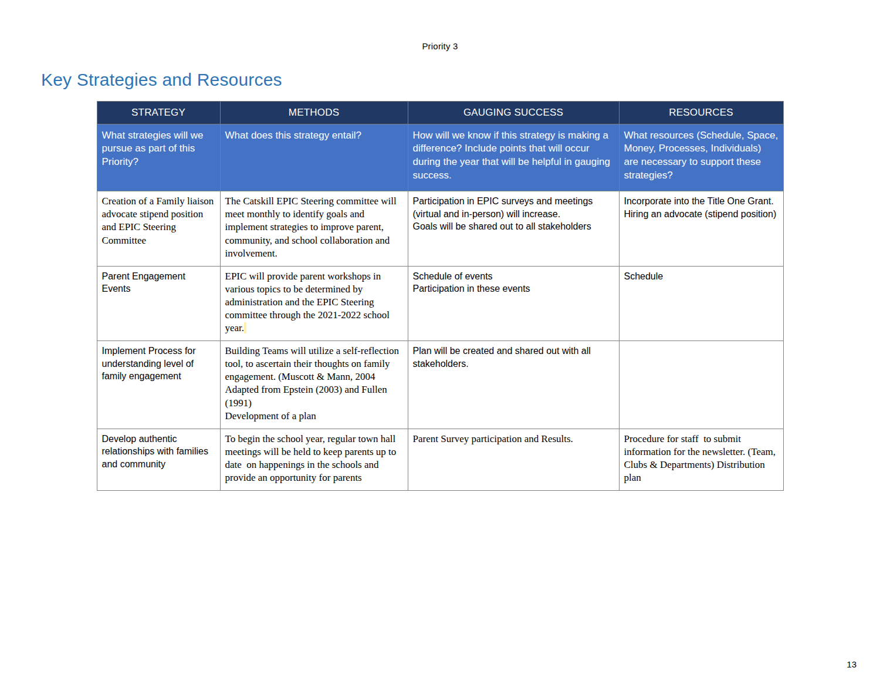Priority 3
Key Strategies and Resources
| STRATEGY | METHODS | GAUGING SUCCESS | RESOURCES |
| --- | --- | --- | --- |
| What strategies will we pursue as part of this Priority? | What does this strategy entail? | How will we know if this strategy is making a difference? Include points that will occur during the year that will be helpful in gauging success. | What resources (Schedule, Space, Money, Processes, Individuals) are necessary to support these strategies? |
| Creation of a Family liaison advocate stipend position and EPIC Steering Committee | The Catskill EPIC Steering committee will meet monthly to identify goals and implement strategies to improve parent, community, and school collaboration and involvement. | Participation in EPIC surveys and meetings (virtual and in-person) will increase. Goals will be shared out to all stakeholders | Incorporate into the Title One Grant. Hiring an advocate (stipend position) |
| Parent Engagement Events | EPIC will provide parent workshops in various topics to be determined by administration and the EPIC Steering committee through the 2021-2022 school year. | Schedule of events Participation in these events | Schedule |
| Implement Process for understanding level of family engagement | Building Teams will utilize a self-reflection tool, to ascertain their thoughts on family engagement. (Muscott & Mann, 2004 Adapted from Epstein (2003) and Fullen (1991) Development of a plan | Plan will be created and shared out with all stakeholders. | |
| Develop authentic relationships with families and community | To begin the school year, regular town hall meetings will be held to keep parents up to date on happenings in the schools and provide an opportunity for parents | Parent Survey participation and Results. | Procedure for staff to submit information for the newsletter. (Team, Clubs & Departments) Distribution plan |
13